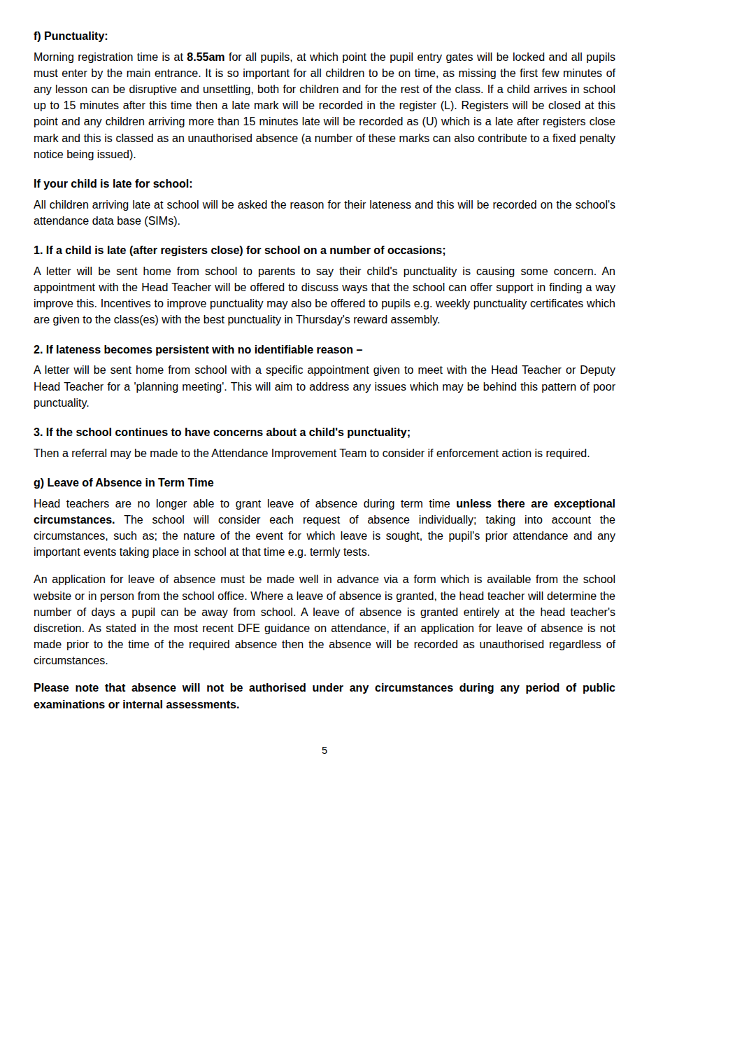f) Punctuality:
Morning registration time is at 8.55am for all pupils, at which point the pupil entry gates will be locked and all pupils must enter by the main entrance. It is so important for all children to be on time, as missing the first few minutes of any lesson can be disruptive and unsettling, both for children and for the rest of the class. If a child arrives in school up to 15 minutes after this time then a late mark will be recorded in the register (L). Registers will be closed at this point and any children arriving more than 15 minutes late will be recorded as (U) which is a late after registers close mark and this is classed as an unauthorised absence (a number of these marks can also contribute to a fixed penalty notice being issued).
If your child is late for school:
All children arriving late at school will be asked the reason for their lateness and this will be recorded on the school's attendance data base (SIMs).
1. If a child is late (after registers close) for school on a number of occasions;
A letter will be sent home from school to parents to say their child's punctuality is causing some concern. An appointment with the Head Teacher will be offered to discuss ways that the school can offer support in finding a way improve this. Incentives to improve punctuality may also be offered to pupils e.g. weekly punctuality certificates which are given to the class(es) with the best punctuality in Thursday's reward assembly.
2. If lateness becomes persistent with no identifiable reason –
A letter will be sent home from school with a specific appointment given to meet with the Head Teacher or Deputy Head Teacher for a 'planning meeting'. This will aim to address any issues which may be behind this pattern of poor punctuality.
3. If the school continues to have concerns about a child's punctuality;
Then a referral may be made to the Attendance Improvement Team to consider if enforcement action is required.
g) Leave of Absence in Term Time
Head teachers are no longer able to grant leave of absence during term time unless there are exceptional circumstances. The school will consider each request of absence individually; taking into account the circumstances, such as; the nature of the event for which leave is sought, the pupil's prior attendance and any important events taking place in school at that time e.g. termly tests.
An application for leave of absence must be made well in advance via a form which is available from the school website or in person from the school office. Where a leave of absence is granted, the head teacher will determine the number of days a pupil can be away from school. A leave of absence is granted entirely at the head teacher's discretion. As stated in the most recent DFE guidance on attendance, if an application for leave of absence is not made prior to the time of the required absence then the absence will be recorded as unauthorised regardless of circumstances.
Please note that absence will not be authorised under any circumstances during any period of public examinations or internal assessments.
5